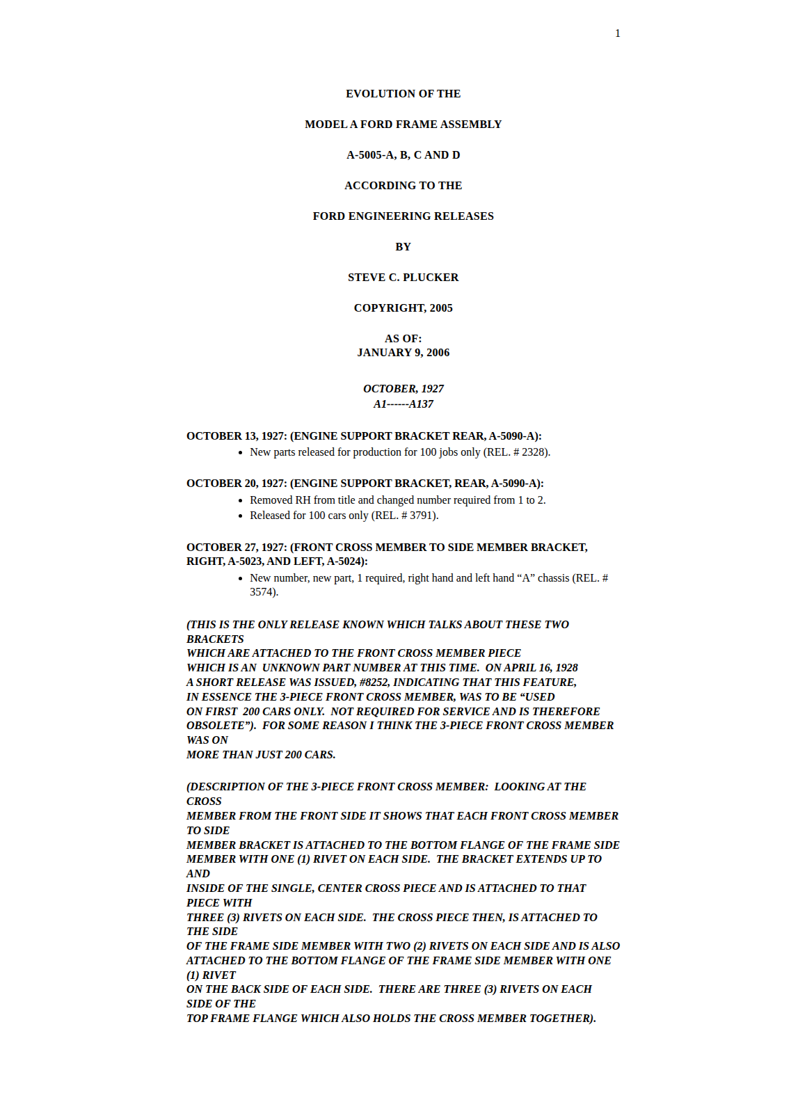1
EVOLUTION OF THE
MODEL A FORD FRAME ASSEMBLY
A-5005-A, B, C AND D
ACCORDING TO THE
FORD ENGINEERING RELEASES
BY
STEVE C. PLUCKER
COPYRIGHT, 2005
AS OF:
JANUARY 9, 2006
OCTOBER, 1927
A1------A137
October 13, 1927: (Engine Support Bracket Rear, A-5090-A):
New parts released for production for 100 jobs only (REL. # 2328).
October 20, 1927: (Engine Support Bracket, Rear, A-5090-A):
Removed RH from title and changed number required from 1 to 2.
Released for 100 cars only (REL. # 3791).
October 27, 1927: (Front Cross Member to Side Member Bracket, Right, A-5023, and Left, A-5024):
New number, new part, 1 required, right hand and left hand “A” chassis (REL. # 3574).
(THIS IS THE ONLY RELEASE KNOWN WHICH TALKS ABOUT THESE TWO BRACKETS
WHICH ARE ATTACHED TO THE FRONT CROSS MEMBER PIECE
WHICH IS AN UNKNOWN PART NUMBER AT THIS TIME. ON APRIL 16, 1928
A SHORT RELEASE WAS ISSUED, #8252, INDICATING THAT THIS FEATURE,
IN ESSENCE THE 3-PIECE FRONT CROSS MEMBER, WAS TO BE “USED
ON FIRST 200 CARS ONLY. NOT REQUIRED FOR SERVICE AND IS THEREFORE
OBSOLETE”). FOR SOME REASON I THINK THE 3-PIECE FRONT CROSS MEMBER WAS ON
MORE THAN JUST 200 CARS.
(DESCRIPTION OF THE 3-PIECE FRONT CROSS MEMBER: LOOKING AT THE CROSS
MEMBER FROM THE FRONT SIDE IT SHOWS THAT EACH FRONT CROSS MEMBER TO SIDE
MEMBER BRACKET IS ATTACHED TO THE BOTTOM FLANGE OF THE FRAME SIDE
MEMBER WITH ONE (1) RIVET ON EACH SIDE. THE BRACKET EXTENDS UP TO AND
INSIDE OF THE SINGLE, CENTER CROSS PIECE AND IS ATTACHED TO THAT PIECE WITH
THREE (3) RIVETS ON EACH SIDE. THE CROSS PIECE THEN, IS ATTACHED TO THE SIDE
OF THE FRAME SIDE MEMBER WITH TWO (2) RIVETS ON EACH SIDE AND IS ALSO
ATTACHED TO THE BOTTOM FLANGE OF THE FRAME SIDE MEMBER WITH ONE (1) RIVET
ON THE BACK SIDE OF EACH SIDE. THERE ARE THREE (3) RIVETS ON EACH SIDE OF THE
TOP FRAME FLANGE WHICH ALSO HOLDS THE CROSS MEMBER TOGETHER).